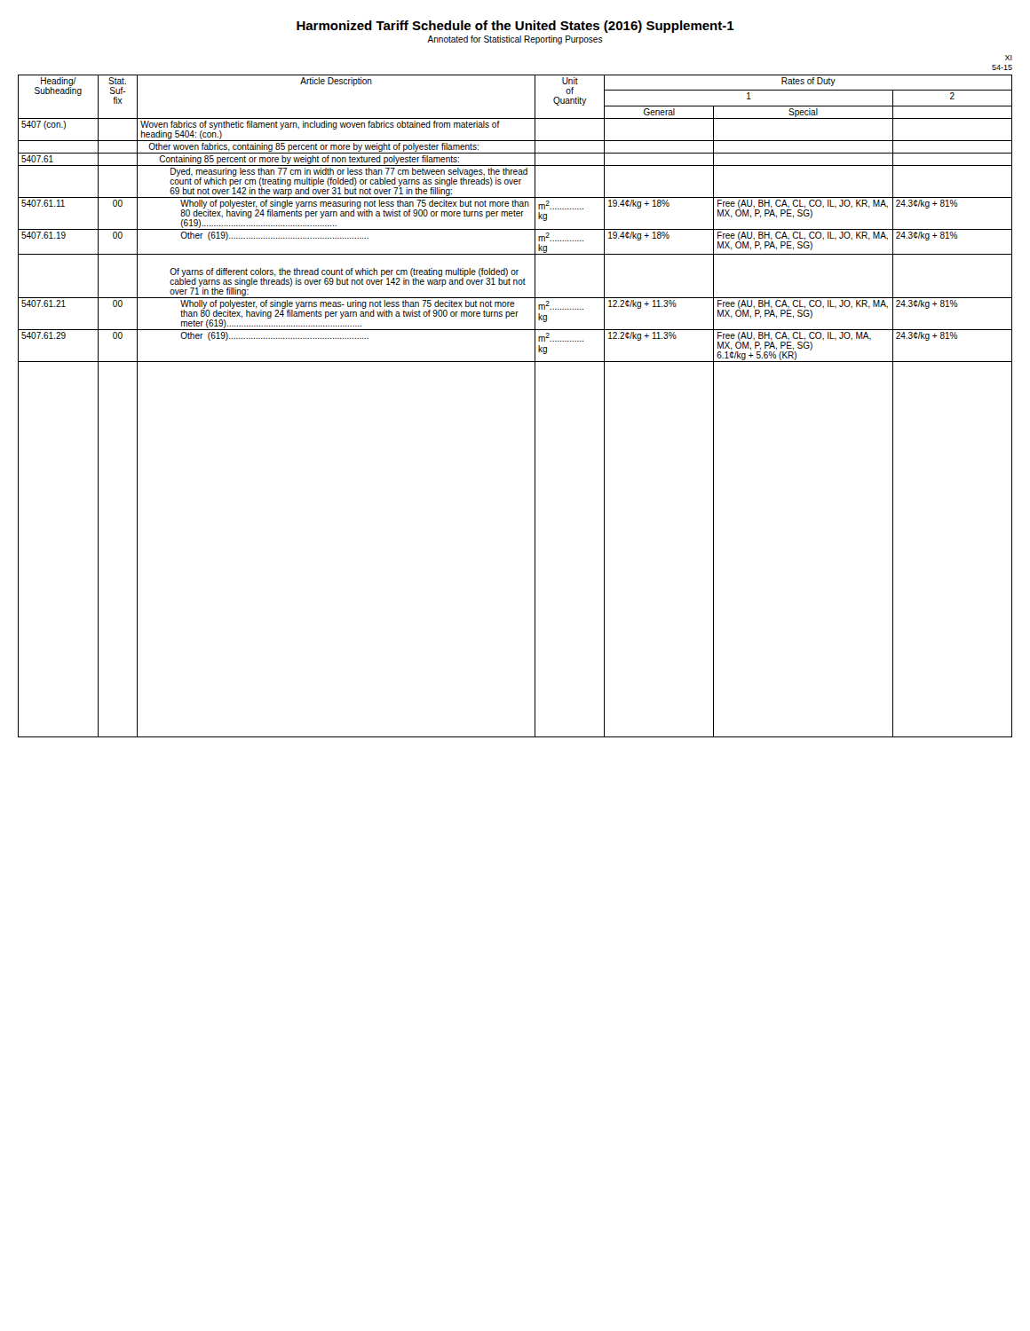Harmonized Tariff Schedule of the United States (2016) Supplement-1
Annotated for Statistical Reporting Purposes
XI
54-15
| Heading/ Subheading | Stat. Suf- fix | Article Description | Unit of Quantity | Rates of Duty |
| --- | --- | --- | --- | --- |
| 1 | 2 |
| | | | | General | Special | |
| 5407 (con.) | | Woven fabrics of synthetic filament yarn, including woven fabrics obtained from materials of heading 5404: (con.) | | | | |
| | | Other woven fabrics, containing 85 percent or more by weight of polyester filaments: | | | | |
| 5407.61 | | Containing 85 percent or more by weight of non textured polyester filaments: | | | | |
| | | Dyed, measuring less than 77 cm in width or less than 77 cm between selvages, the thread count of which per cm (treating multiple (folded) or cabled yarns as single threads) is over 69 but not over 142 in the warp and over 31 but not over 71 in the filling: | | | | |
| 5407.61.11 | 00 | Wholly of polyester, of single yarns measuring not less than 75 decitex but not more than 80 decitex, having 24 filaments per yarn and with a twist of 900 or more turns per meter (619) ....................................................... | m 2 .............. kg | 19.4¢/kg + 18% | Free (AU, BH, CA, CL, CO, IL, JO, KR, MA, MX, OM, P, PA, PE, SG) | 24.3¢/kg + 81% |
| 5407.61.19 | 00 | Other (619) ......................................................... | m 2 .............. kg | 19.4¢/kg + 18% | Free (AU, BH, CA, CL, CO, IL, JO, KR, MA, MX, OM, P, PA, PE, SG) | 24.3¢/kg + 81% |
| | | Of yarns of different colors, the thread count of which per cm (treating multiple (folded) or cabled yarns as single threads) is over 69 but not over 142 in the warp and over 31 but not over 71 in the filling: | | | | |
| 5407.61.21 | 00 | Wholly of polyester, of single yarns meas- uring not less than 75 decitex but not more than 80 decitex, having 24 filaments per yarn and with a twist of 900 or more turns per meter (619) ....................................................... | m 2 .............. kg | 12.2¢/kg + 11.3% | Free (AU, BH, CA, CL, CO, IL, JO, KR, MA, MX, OM, P, PA, PE, SG) | 24.3¢/kg + 81% |
| 5407.61.29 | 00 | Other (619) ......................................................... | m 2 .............. kg | 12.2¢/kg + 11.3% | Free (AU, BH, CA, CL, CO, IL, JO, MA, MX, OM, P, PA, PE, SG) 6.1¢/kg + 5.6% (KR) | 24.3¢/kg + 81% |